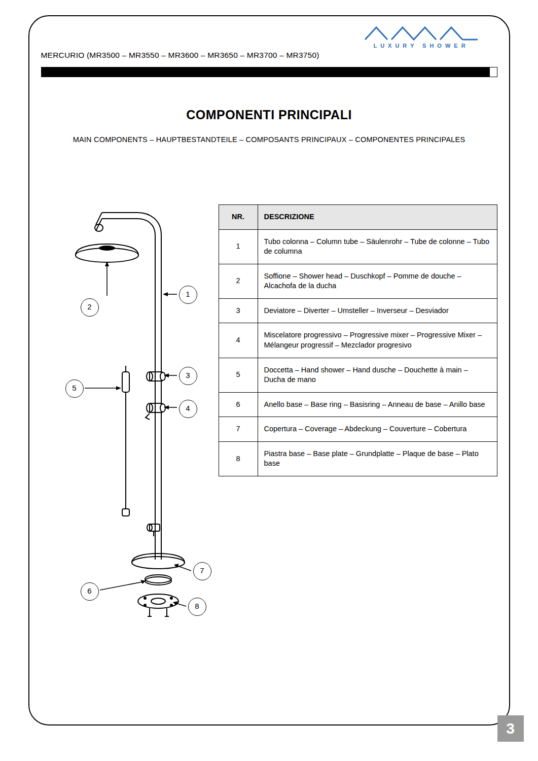LUXURY SHOWER
MERCURIO (MR3500 – MR3550 – MR3600 – MR3650 – MR3700 – MR3750)
COMPONENTI PRINCIPALI
MAIN COMPONENTS – HAUPTBESTANDTEILE – COMPOSANTS PRINCIPAUX – COMPONENTES PRINCIPALES
1
2
3
4
5
6
7
8
| NR. | DESCRIZIONE |
| --- | --- |
| 1 | Tubo colonna – Column tube – Säulenrohr – Tube de colonne – Tubo de columna |
| 2 | Soffione – Shower head – Duschkopf – Pomme de douche – Alcachofa de la ducha |
| 3 | Deviatore – Diverter – Umsteller – Inverseur – Desviador |
| 4 | Miscelatore progressivo – Progressive mixer – Progressive Mixer – Mélangeur progressif – Mezclador progresivo |
| 5 | Doccetta – Hand shower – Hand dusche – Douchette à main – Ducha de mano |
| 6 | Anello base – Base ring – Basisring – Anneau de base – Anillo base |
| 7 | Copertura – Coverage – Abdeckung – Couverture – Cobertura |
| 8 | Piastra base – Base plate – Grundplatte – Plaque de base – Plato base |
3